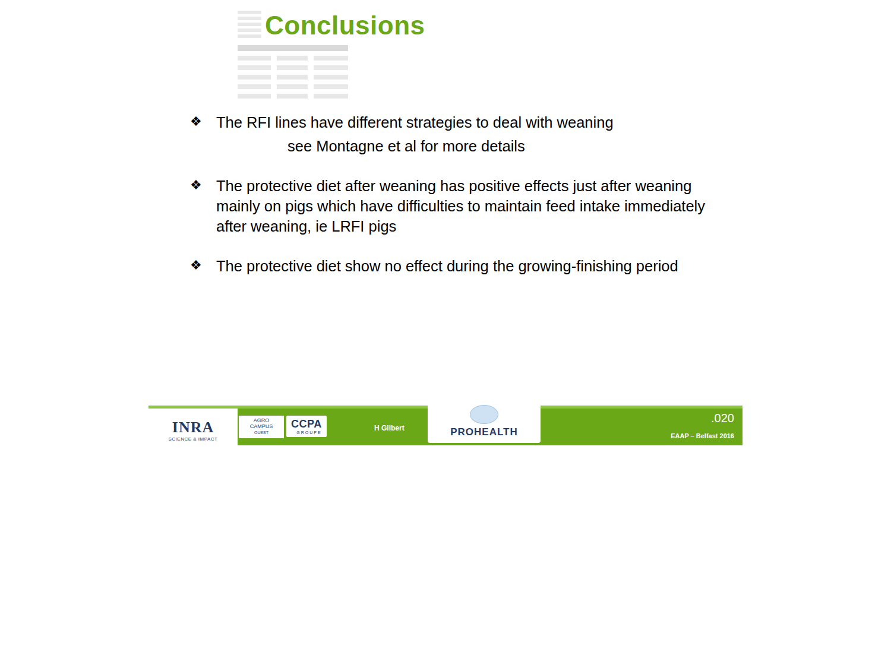Conclusions
The RFI lines have different strategies to deal with weaning see Montagne et al for more details
The protective diet after weaning has positive effects just after weaning mainly on pigs which have difficulties to maintain feed intake immediately after weaning, ie LRFI pigs
The protective diet show no effect during the growing-finishing period
INRA
SCIENCE & IMPACT
AGRO
CAMPUS
OUEST
CCPAGROUPE
H Gilbert
PROHEALTH
.020
EAAP – Belfast 2016